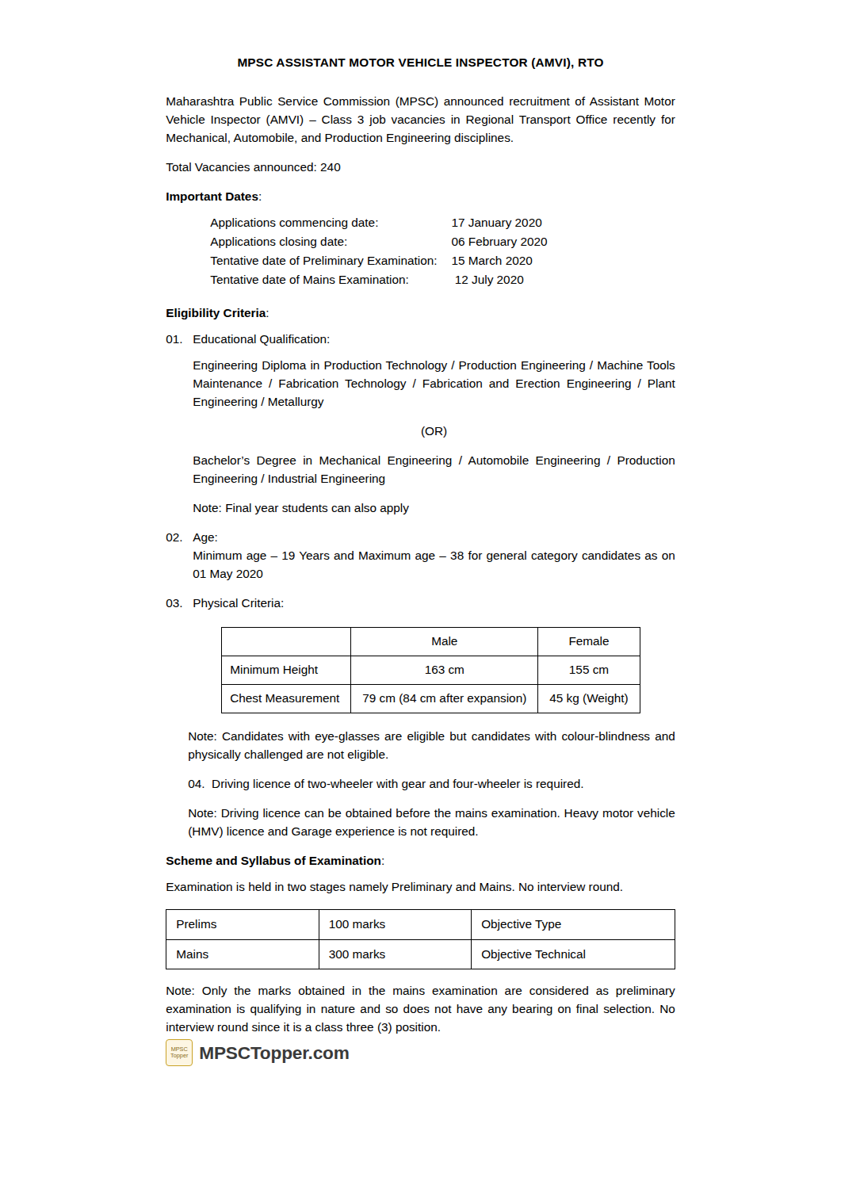MPSC ASSISTANT MOTOR VEHICLE INSPECTOR (AMVI), RTO
Maharashtra Public Service Commission (MPSC) announced recruitment of Assistant Motor Vehicle Inspector (AMVI) – Class 3 job vacancies in Regional Transport Office recently for Mechanical, Automobile, and Production Engineering disciplines.
Total Vacancies announced: 240
Important Dates:
| Applications commencing date: | 17 January 2020 |
| Applications closing date: | 06 February 2020 |
| Tentative date of Preliminary Examination: | 15 March 2020 |
| Tentative date of Mains Examination: | 12 July 2020 |
Eligibility Criteria:
01.
Educational Qualification:
Engineering Diploma in Production Technology / Production Engineering / Machine Tools Maintenance / Fabrication Technology / Fabrication and Erection Engineering / Plant Engineering / Metallurgy
(OR)
Bachelor’s Degree in Mechanical Engineering / Automobile Engineering / Production Engineering / Industrial Engineering
Note: Final year students can also apply
02.
Age:
Minimum age – 19 Years and Maximum age – 38 for general category candidates as on 01 May 2020
03.
Physical Criteria:
| | Male | Female |
| Minimum Height | 163 cm | 155 cm |
| Chest Measurement | 79 cm (84 cm after expansion) | 45 kg (Weight) |
Note: Candidates with eye-glasses are eligible but candidates with colour-blindness and physically challenged are not eligible.
04. Driving licence of two-wheeler with gear and four-wheeler is required.
Note: Driving licence can be obtained before the mains examination. Heavy motor vehicle (HMV) licence and Garage experience is not required.
Scheme and Syllabus of Examination:
Examination is held in two stages namely Preliminary and Mains. No interview round.
| Prelims | 100 marks | Objective Type |
| Mains | 300 marks | Objective Technical |
Note: Only the marks obtained in the mains examination are considered as preliminary examination is qualifying in nature and so does not have any bearing on final selection. No interview round since it is a class three (3) position.
MPSC
Topper
MPSCTopper. com